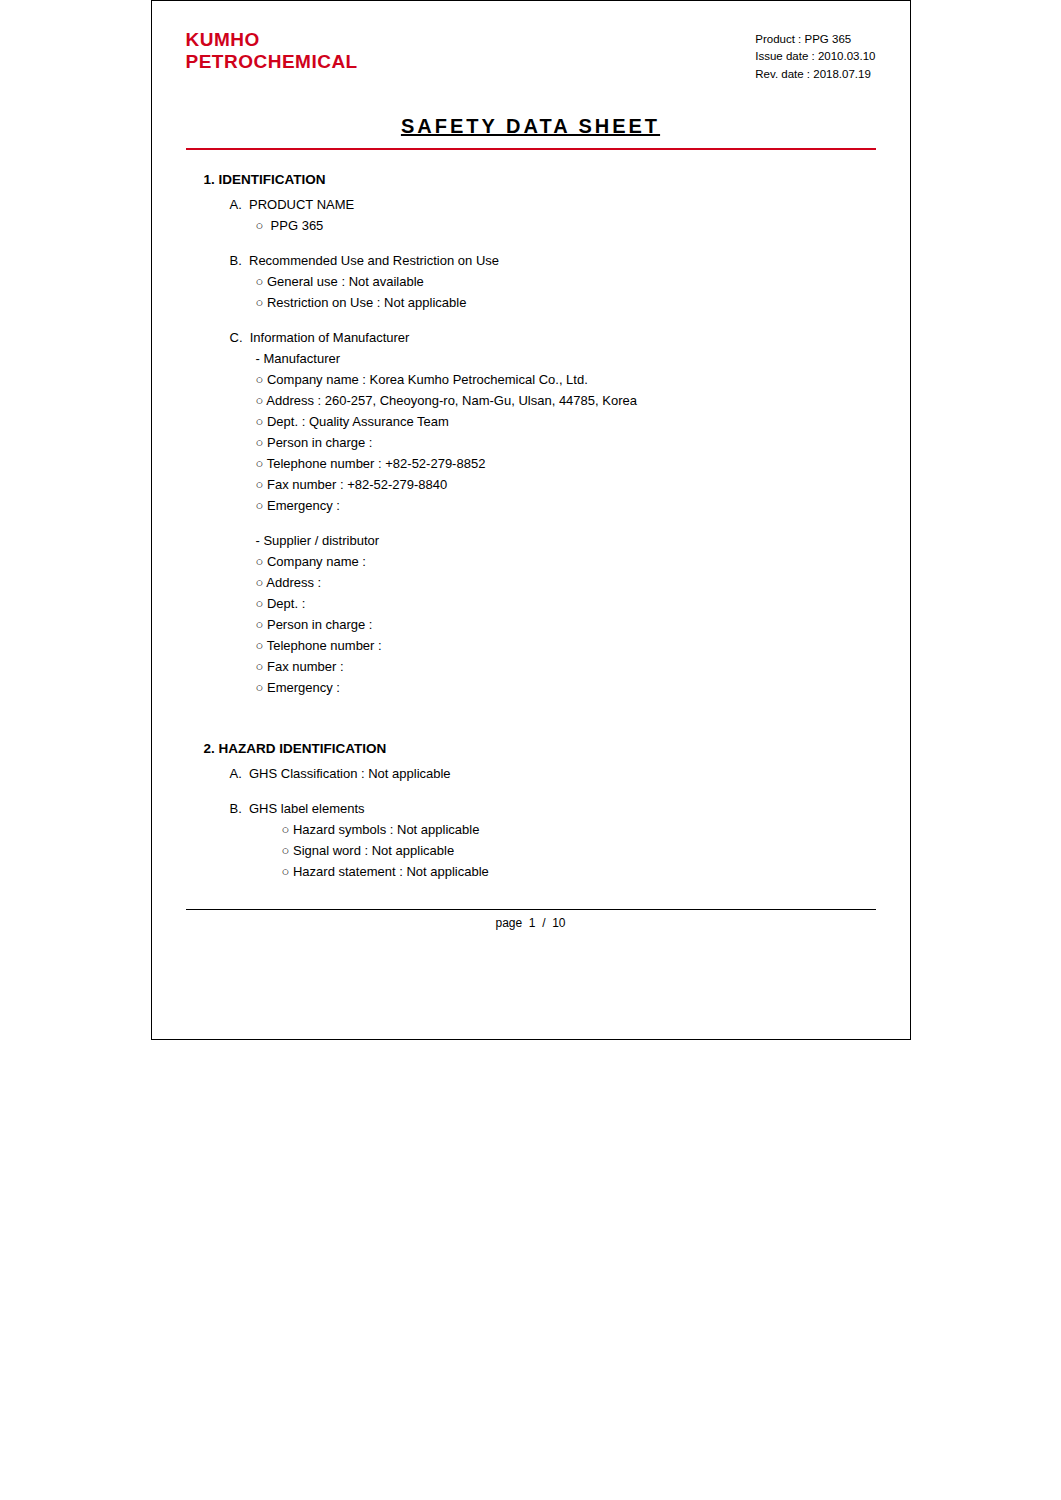KUMHO PETROCHEMICAL
Product : PPG 365
Issue date : 2010.03.10
Rev. date : 2018.07.19
SAFETY DATA SHEET
1. IDENTIFICATION
A. PRODUCT NAME
PPG 365
B. Recommended Use and Restriction on Use
General use : Not available
Restriction on Use : Not applicable
C. Information of Manufacturer
Manufacturer
Company name : Korea Kumho Petrochemical Co., Ltd.
Address : 260-257, Cheoyong-ro, Nam-Gu, Ulsan, 44785, Korea
Dept. : Quality Assurance Team
Person in charge :
Telephone number : +82-52-279-8852
Fax number : +82-52-279-8840
Emergency :
Supplier / distributor
Company name :
Address :
Dept. :
Person in charge :
Telephone number :
Fax number :
Emergency :
2. HAZARD IDENTIFICATION
A. GHS Classification : Not applicable
B. GHS label elements
Hazard symbols : Not applicable
Signal word : Not applicable
Hazard statement : Not applicable
page 1 / 10